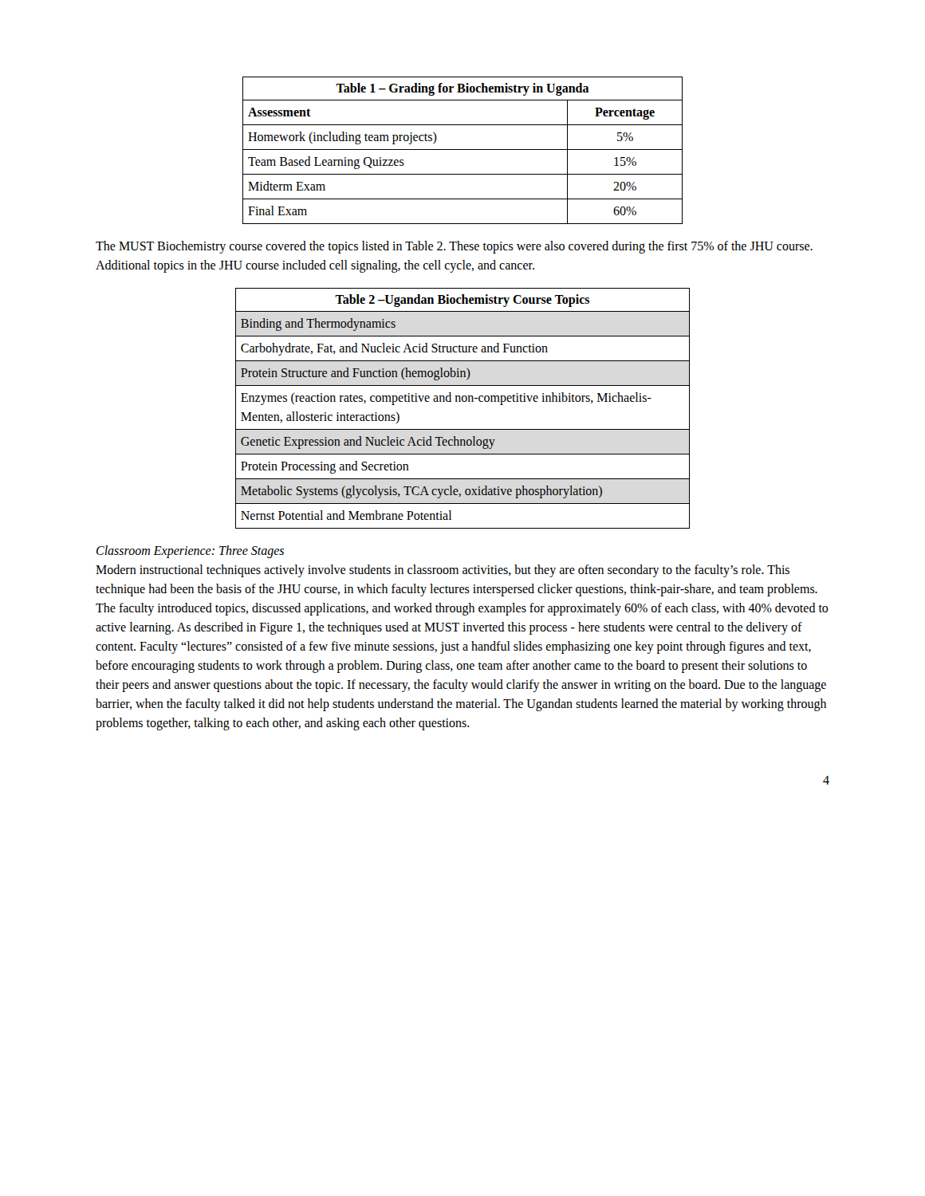Table 1 – Grading for Biochemistry in Uganda
| Assessment | Percentage |
| --- | --- |
| Homework (including team projects) | 5% |
| Team Based Learning Quizzes | 15% |
| Midterm Exam | 20% |
| Final Exam | 60% |
The MUST Biochemistry course covered the topics listed in Table 2. These topics were also covered during the first 75% of the JHU course. Additional topics in the JHU course included cell signaling, the cell cycle, and cancer.
Table 2 –Ugandan Biochemistry Course Topics
| Binding and Thermodynamics |
| Carbohydrate, Fat, and Nucleic Acid Structure and Function |
| Protein Structure and Function (hemoglobin) |
| Enzymes (reaction rates, competitive and non-competitive inhibitors, Michaelis-Menten, allosteric interactions) |
| Genetic Expression and Nucleic Acid Technology |
| Protein Processing and Secretion |
| Metabolic Systems (glycolysis, TCA cycle, oxidative phosphorylation) |
| Nernst Potential and Membrane Potential |
Classroom Experience: Three Stages
Modern instructional techniques actively involve students in classroom activities, but they are often secondary to the faculty’s role. This technique had been the basis of the JHU course, in which faculty lectures interspersed clicker questions, think-pair-share, and team problems. The faculty introduced topics, discussed applications, and worked through examples for approximately 60% of each class, with 40% devoted to active learning. As described in Figure 1, the techniques used at MUST inverted this process - here students were central to the delivery of content. Faculty “lectures” consisted of a few five minute sessions, just a handful slides emphasizing one key point through figures and text, before encouraging students to work through a problem. During class, one team after another came to the board to present their solutions to their peers and answer questions about the topic. If necessary, the faculty would clarify the answer in writing on the board. Due to the language barrier, when the faculty talked it did not help students understand the material. The Ugandan students learned the material by working through problems together, talking to each other, and asking each other questions.
4